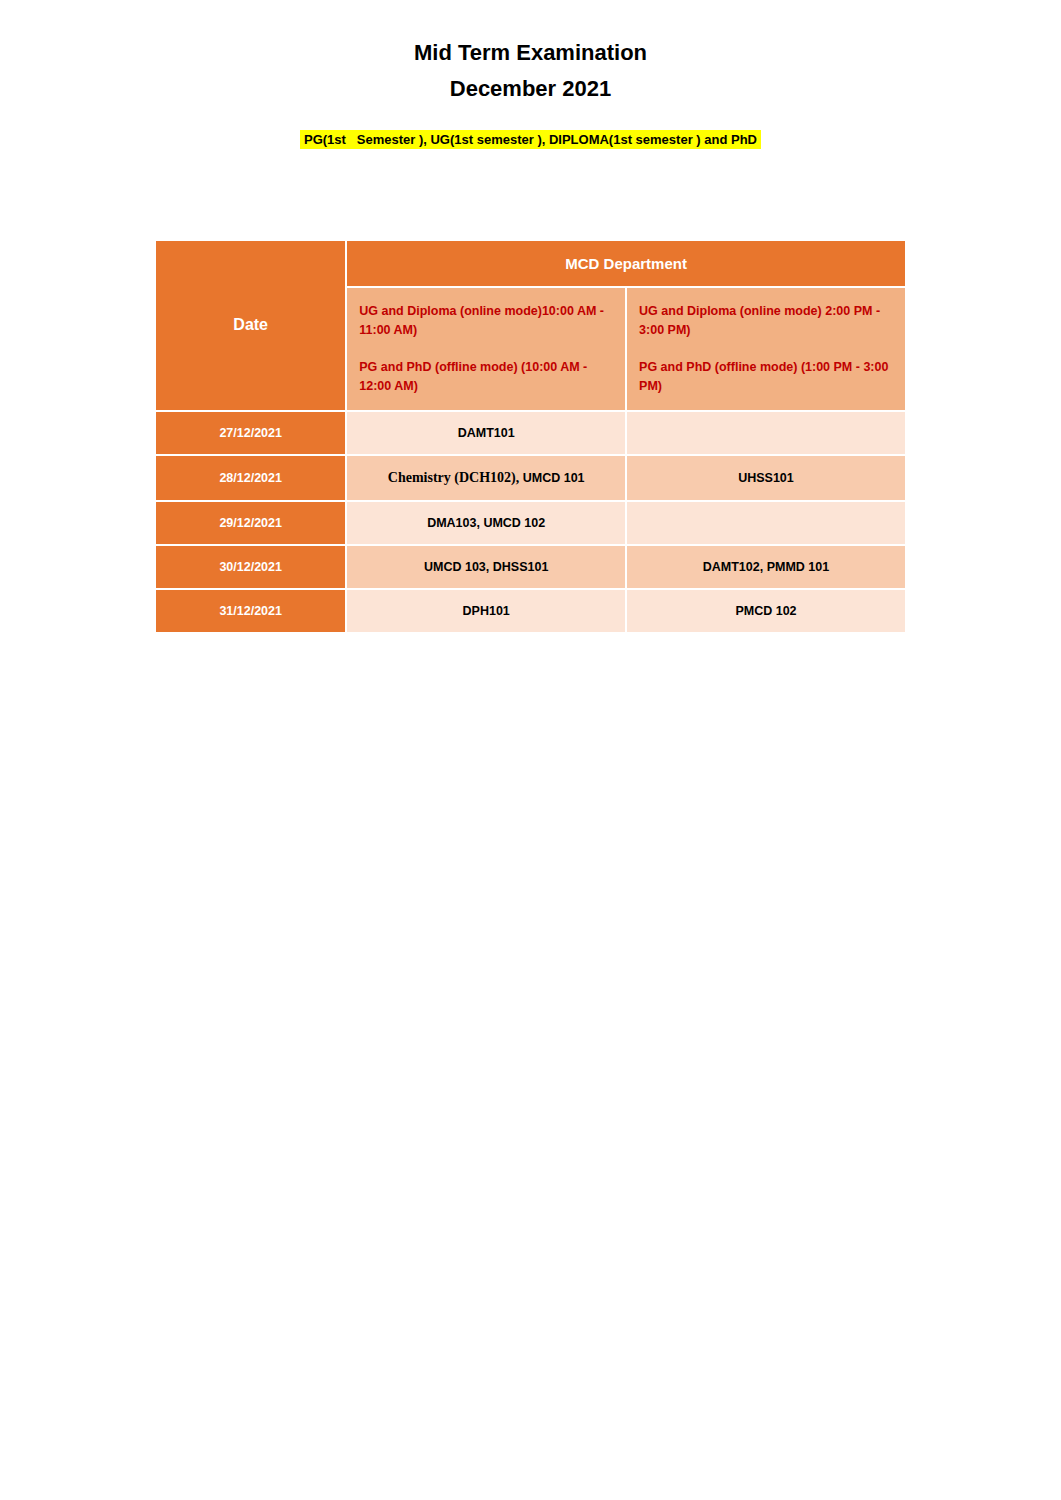Mid Term Examination
December 2021
PG(1st Semester ), UG(1st semester ), DIPLOMA(1st semester ) and PhD
| Date | MCD Department |
| UG and Diploma (online mode)10:00 AM - 11:00 AM) PG and PhD (offline mode) (10:00 AM - 12:00 AM) | UG and Diploma (online mode) 2:00 PM - 3:00 PM) PG and PhD (offline mode) (1:00 PM - 3:00 PM) |
| 27/12/2021 | DAMT101 | |
| 28/12/2021 | Chemistry (DCH102), UMCD 101 | UHSS101 |
| 29/12/2021 | DMA103, UMCD 102 | |
| 30/12/2021 | UMCD 103, DHSS101 | DAMT102, PMMD 101 |
| 31/12/2021 | DPH101 | PMCD 102 |